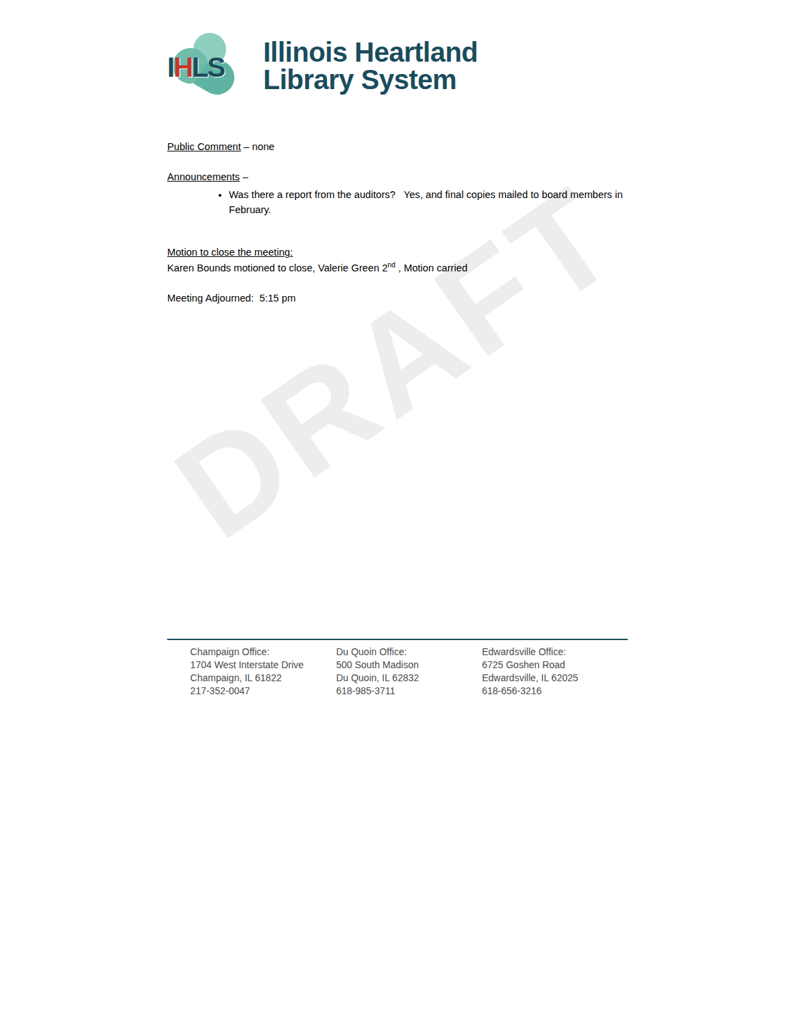DRAFT
IHLS
Illinois Heartland
Library System
Public Comment – none
Announcements –
Was there a report from the auditors? Yes, and final copies mailed to board members in February.
Motion to close the meeting:
Karen Bounds motioned to close, Valerie Green 2nd , Motion carried
Meeting Adjourned: 5:15 pm
Champaign Office:
1704 West Interstate Drive
Champaign, IL 61822
217-352-0047
Du Quoin Office:
500 South Madison
Du Quoin, IL 62832
618-985-3711
Edwardsville Office:
6725 Goshen Road
Edwardsville, IL 62025
618-656-3216